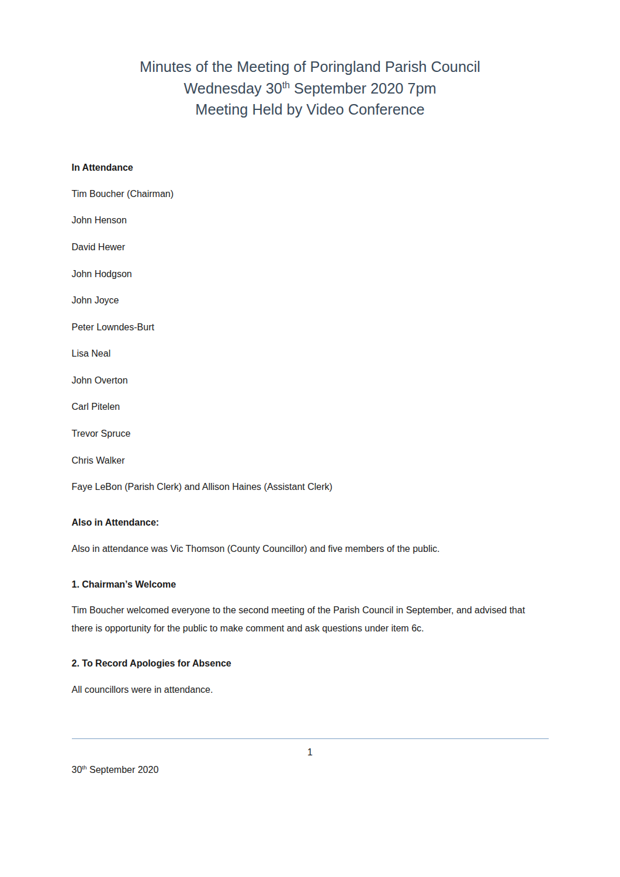Minutes of the Meeting of Poringland Parish Council
Wednesday 30th September 2020 7pm
Meeting Held by Video Conference
In Attendance
Tim Boucher (Chairman)
John Henson
David Hewer
John Hodgson
John Joyce
Peter Lowndes-Burt
Lisa Neal
John Overton
Carl Pitelen
Trevor Spruce
Chris Walker
Faye LeBon (Parish Clerk) and Allison Haines (Assistant Clerk)
Also in Attendance:
Also in attendance was Vic Thomson (County Councillor) and five members of the public.
1. Chairman’s Welcome
Tim Boucher welcomed everyone to the second meeting of the Parish Council in September, and advised that there is opportunity for the public to make comment and ask questions under item 6c.
2. To Record Apologies for Absence
All councillors were in attendance.
1
30th September 2020